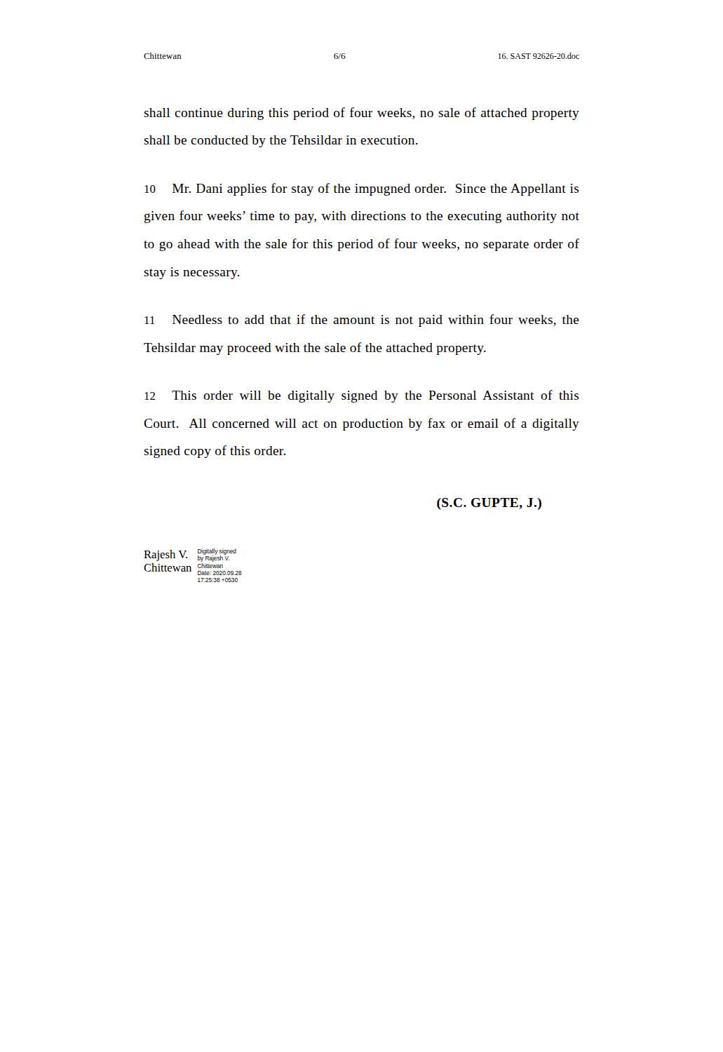Chittewan
6/6
16. SAST 92626-20.doc
shall continue during this period of four weeks, no sale of attached property shall be conducted by the Tehsildar in execution.
10 Mr. Dani applies for stay of the impugned order. Since the Appellant is given four weeks’ time to pay, with directions to the executing authority not to go ahead with the sale for this period of four weeks, no separate order of stay is necessary.
11 Needless to add that if the amount is not paid within four weeks, the Tehsildar may proceed with the sale of the attached property.
12 This order will be digitally signed by the Personal Assistant of this Court. All concerned will act on production by fax or email of a digitally signed copy of this order.
(S.C. GUPTE, J.)
Rajesh V.
Chittewan
Digitally signed
by Rajesh V.
Chittewan
Date: 2020.09.28
17:25:38 +0530